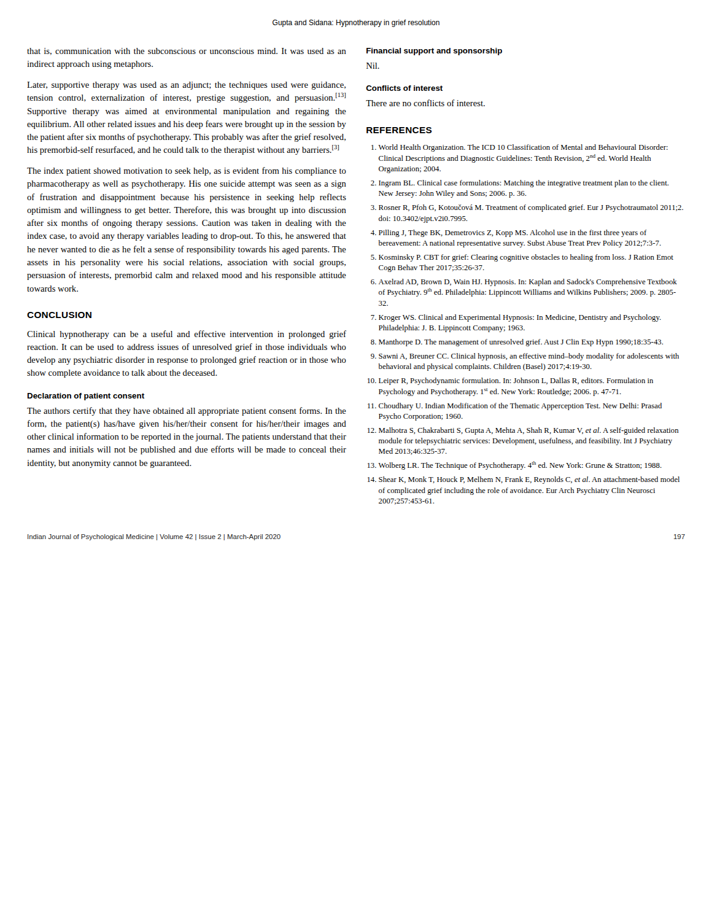Gupta and Sidana: Hypnotherapy in grief resolution
that is, communication with the subconscious or unconscious mind. It was used as an indirect approach using metaphors.
Later, supportive therapy was used as an adjunct; the techniques used were guidance, tension control, externalization of interest, prestige suggestion, and persuasion.[13] Supportive therapy was aimed at environmental manipulation and regaining the equilibrium. All other related issues and his deep fears were brought up in the session by the patient after six months of psychotherapy. This probably was after the grief resolved, his premorbid-self resurfaced, and he could talk to the therapist without any barriers.[3]
The index patient showed motivation to seek help, as is evident from his compliance to pharmacotherapy as well as psychotherapy. His one suicide attempt was seen as a sign of frustration and disappointment because his persistence in seeking help reflects optimism and willingness to get better. Therefore, this was brought up into discussion after six months of ongoing therapy sessions. Caution was taken in dealing with the index case, to avoid any therapy variables leading to drop-out. To this, he answered that he never wanted to die as he felt a sense of responsibility towards his aged parents. The assets in his personality were his social relations, association with social groups, persuasion of interests, premorbid calm and relaxed mood and his responsible attitude towards work.
CONCLUSION
Clinical hypnotherapy can be a useful and effective intervention in prolonged grief reaction. It can be used to address issues of unresolved grief in those individuals who develop any psychiatric disorder in response to prolonged grief reaction or in those who show complete avoidance to talk about the deceased.
Declaration of patient consent
The authors certify that they have obtained all appropriate patient consent forms. In the form, the patient(s) has/have given his/her/their consent for his/her/their images and other clinical information to be reported in the journal. The patients understand that their names and initials will not be published and due efforts will be made to conceal their identity, but anonymity cannot be guaranteed.
Financial support and sponsorship
Nil.
Conflicts of interest
There are no conflicts of interest.
REFERENCES
World Health Organization. The ICD 10 Classification of Mental and Behavioural Disorder: Clinical Descriptions and Diagnostic Guidelines: Tenth Revision, 2nd ed. World Health Organization; 2004.
Ingram BL. Clinical case formulations: Matching the integrative treatment plan to the client. New Jersey: John Wiley and Sons; 2006. p. 36.
Rosner R, Pfoh G, Kotoučová M. Treatment of complicated grief. Eur J Psychotraumatol 2011;2. doi: 10.3402/ejpt.v2i0.7995.
Pilling J, Thege BK, Demetrovics Z, Kopp MS. Alcohol use in the first three years of bereavement: A national representative survey. Subst Abuse Treat Prev Policy 2012;7:3-7.
Kosminsky P. CBT for grief: Clearing cognitive obstacles to healing from loss. J Ration Emot Cogn Behav Ther 2017;35:26-37.
Axelrad AD, Brown D, Wain HJ. Hypnosis. In: Kaplan and Sadock's Comprehensive Textbook of Psychiatry. 9th ed. Philadelphia: Lippincott Williams and Wilkins Publishers; 2009. p. 2805-32.
Kroger WS. Clinical and Experimental Hypnosis: In Medicine, Dentistry and Psychology. Philadelphia: J. B. Lippincott Company; 1963.
Manthorpe D. The management of unresolved grief. Aust J Clin Exp Hypn 1990;18:35-43.
Sawni A, Breuner CC. Clinical hypnosis, an effective mind–body modality for adolescents with behavioral and physical complaints. Children (Basel) 2017;4:19-30.
Leiper R, Psychodynamic formulation. In: Johnson L, Dallas R, editors. Formulation in Psychology and Psychotherapy. 1st ed. New York: Routledge; 2006. p. 47-71.
Choudhary U. Indian Modification of the Thematic Apperception Test. New Delhi: Prasad Psycho Corporation; 1960.
Malhotra S, Chakrabarti S, Gupta A, Mehta A, Shah R, Kumar V, et al. A self-guided relaxation module for telepsychiatric services: Development, usefulness, and feasibility. Int J Psychiatry Med 2013;46:325-37.
Wolberg LR. The Technique of Psychotherapy. 4th ed. New York: Grune & Stratton; 1988.
Shear K, Monk T, Houck P, Melhem N, Frank E, Reynolds C, et al. An attachment-based model of complicated grief including the role of avoidance. Eur Arch Psychiatry Clin Neurosci 2007;257:453-61.
Indian Journal of Psychological Medicine | Volume 42 | Issue 2 | March-April 2020 197